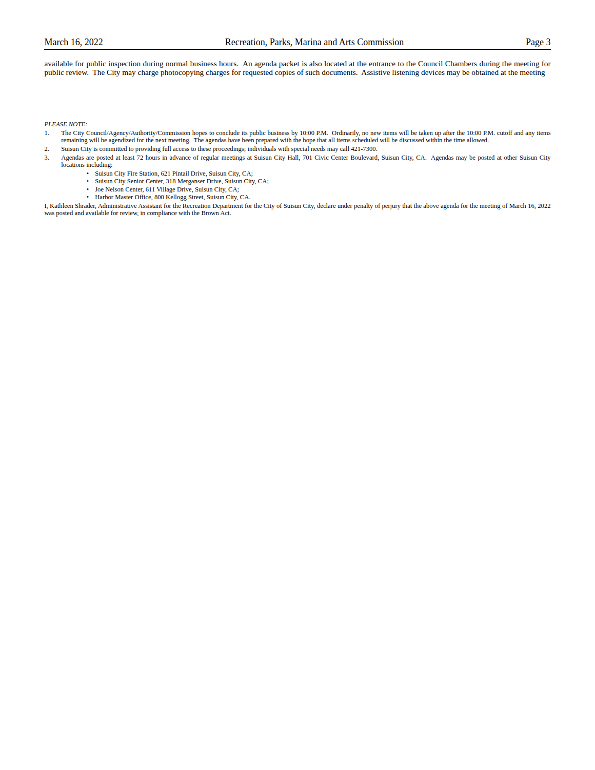March 16, 2022 Recreation, Parks, Marina and Arts Commission Page 3
available for public inspection during normal business hours. An agenda packet is also located at the entrance to the Council Chambers during the meeting for public review. The City may charge photocopying charges for requested copies of such documents. Assistive listening devices may be obtained at the meeting
PLEASE NOTE:
1. The City Council/Agency/Authority/Commission hopes to conclude its public business by 10:00 P.M. Ordinarily, no new items will be taken up after the 10:00 P.M. cutoff and any items remaining will be agendized for the next meeting. The agendas have been prepared with the hope that all items scheduled will be discussed within the time allowed.
2. Suisun City is committed to providing full access to these proceedings; individuals with special needs may call 421-7300.
3. Agendas are posted at least 72 hours in advance of regular meetings at Suisun City Hall, 701 Civic Center Boulevard, Suisun City, CA. Agendas may be posted at other Suisun City locations including:
Suisun City Fire Station, 621 Pintail Drive, Suisun City, CA;
Suisun City Senior Center, 318 Merganser Drive, Suisun City, CA;
Joe Nelson Center, 611 Village Drive, Suisun City, CA;
Harbor Master Office, 800 Kellogg Street, Suisun City, CA.
I, Kathleen Shrader, Administrative Assistant for the Recreation Department for the City of Suisun City, declare under penalty of perjury that the above agenda for the meeting of March 16, 2022 was posted and available for review, in compliance with the Brown Act.